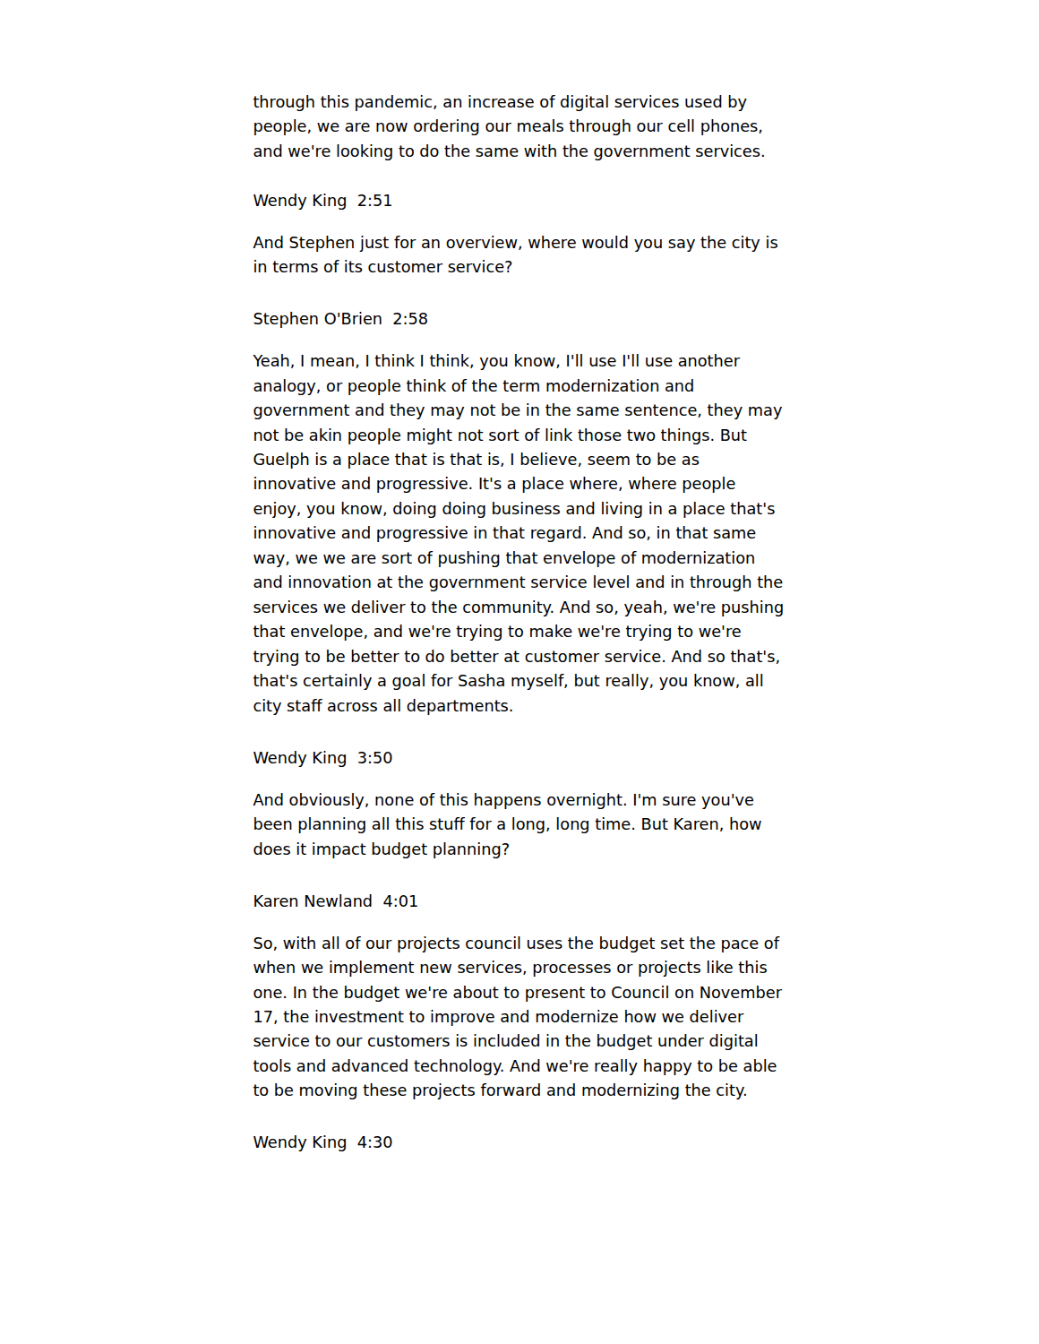through this pandemic, an increase of digital services used by people, we are now ordering our meals through our cell phones, and we're looking to do the same with the government services.
Wendy King 2:51
And Stephen just for an overview, where would you say the city is in terms of its customer service?
Stephen O'Brien 2:58
Yeah, I mean, I think I think, you know, I'll use I'll use another analogy, or people think of the term modernization and government and they may not be in the same sentence, they may not be akin people might not sort of link those two things. But Guelph is a place that is that is, I believe, seem to be as innovative and progressive. It's a place where, where people enjoy, you know, doing doing business and living in a place that's innovative and progressive in that regard. And so, in that same way, we we are sort of pushing that envelope of modernization and innovation at the government service level and in through the services we deliver to the community. And so, yeah, we're pushing that envelope, and we're trying to make we're trying to we're trying to be better to do better at customer service. And so that's, that's certainly a goal for Sasha myself, but really, you know, all city staff across all departments.
Wendy King 3:50
And obviously, none of this happens overnight. I'm sure you've been planning all this stuff for a long, long time. But Karen, how does it impact budget planning?
Karen Newland 4:01
So, with all of our projects council uses the budget set the pace of when we implement new services, processes or projects like this one. In the budget we're about to present to Council on November 17, the investment to improve and modernize how we deliver service to our customers is included in the budget under digital tools and advanced technology. And we're really happy to be able to be moving these projects forward and modernizing the city.
Wendy King 4:30